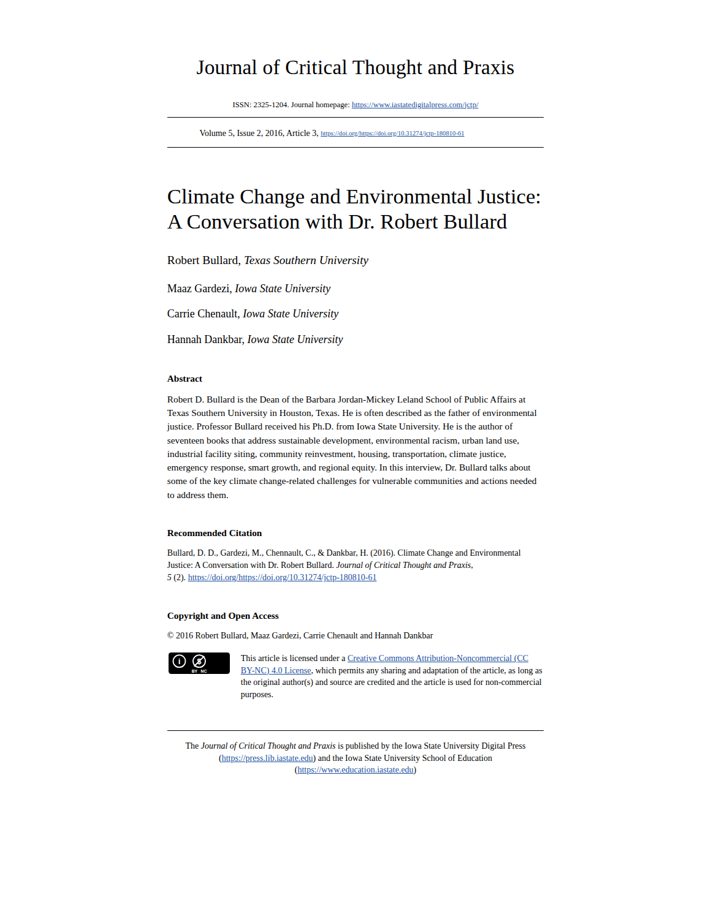Journal of Critical Thought and Praxis
ISSN: 2325-1204. Journal homepage: https://www.iastatedigitalpress.com/jctp/
Volume 5, Issue 2, 2016, Article 3, https://doi.org/https://doi.org/10.31274/jctp-180810-61
Climate Change and Environmental Justice: A Conversation with Dr. Robert Bullard
Robert Bullard, Texas Southern University
Maaz Gardezi, Iowa State University
Carrie Chenault, Iowa State University
Hannah Dankbar, Iowa State University
Abstract
Robert D. Bullard is the Dean of the Barbara Jordan-Mickey Leland School of Public Affairs at Texas Southern University in Houston, Texas. He is often described as the father of environmental justice. Professor Bullard received his Ph.D. from Iowa State University. He is the author of seventeen books that address sustainable development, environmental racism, urban land use, industrial facility siting, community reinvestment, housing, transportation, climate justice, emergency response, smart growth, and regional equity. In this interview, Dr. Bullard talks about some of the key climate change-related challenges for vulnerable communities and actions needed to address them.
Recommended Citation
Bullard, D. D., Gardezi, M., Chennault, C., & Dankbar, H. (2016). Climate Change and Environmental Justice: A Conversation with Dr. Robert Bullard. Journal of Critical Thought and Praxis,
5 (2). https://doi.org/https://doi.org/10.31274/jctp-180810-61
Copyright and Open Access
© 2016 Robert Bullard, Maaz Gardezi, Carrie Chenault and Hannah Dankbar
i $ BY NC
This article is licensed under a Creative Commons Attribution-Noncommercial (CC BY-NC) 4.0 License, which permits any sharing and adaptation of the article, as long as the original author(s) and source are credited and the article is used for non-commercial purposes.
The Journal of Critical Thought and Praxis is published by the Iowa State University Digital Press (https://press.lib.iastate.edu) and the Iowa State University School of Education (https://www.education.iastate.edu)